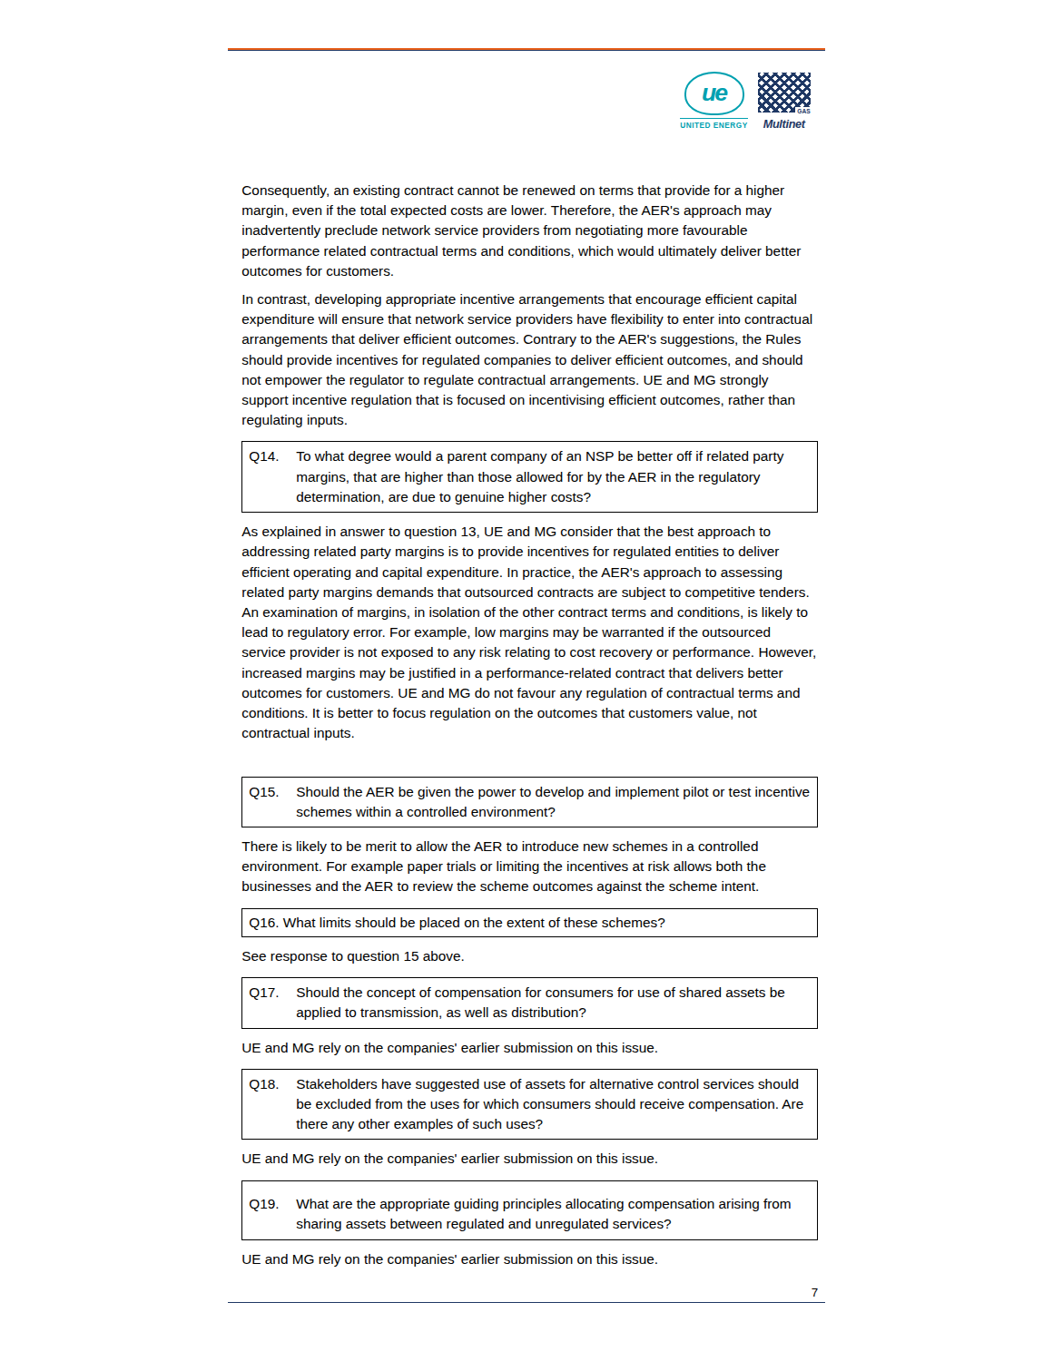ue
UNITED ENERGY
Multinet
Consequently, an existing contract cannot be renewed on terms that provide for a higher margin, even if the total expected costs are lower. Therefore, the AER's approach may inadvertently preclude network service providers from negotiating more favourable performance related contractual terms and conditions, which would ultimately deliver better outcomes for customers.
In contrast, developing appropriate incentive arrangements that encourage efficient capital expenditure will ensure that network service providers have flexibility to enter into contractual arrangements that deliver efficient outcomes. Contrary to the AER's suggestions, the Rules should provide incentives for regulated companies to deliver efficient outcomes, and should not empower the regulator to regulate contractual arrangements. UE and MG strongly support incentive regulation that is focused on incentivising efficient outcomes, rather than regulating inputs.
| Q14. | To what degree would a parent company of an NSP be better off if related party margins, that are higher than those allowed for by the AER in the regulatory determination, are due to genuine higher costs? |
As explained in answer to question 13, UE and MG consider that the best approach to addressing related party margins is to provide incentives for regulated entities to deliver efficient operating and capital expenditure. In practice, the AER's approach to assessing related party margins demands that outsourced contracts are subject to competitive tenders. An examination of margins, in isolation of the other contract terms and conditions, is likely to lead to regulatory error. For example, low margins may be warranted if the outsourced service provider is not exposed to any risk relating to cost recovery or performance. However, increased margins may be justified in a performance-related contract that delivers better outcomes for customers. UE and MG do not favour any regulation of contractual terms and conditions. It is better to focus regulation on the outcomes that customers value, not contractual inputs.
| Q15. | Should the AER be given the power to develop and implement pilot or test incentive schemes within a controlled environment? |
There is likely to be merit to allow the AER to introduce new schemes in a controlled environment. For example paper trials or limiting the incentives at risk allows both the businesses and the AER to review the scheme outcomes against the scheme intent.
Q16. What limits should be placed on the extent of these schemes?
See response to question 15 above.
| Q17. | Should the concept of compensation for consumers for use of shared assets be applied to transmission, as well as distribution? |
UE and MG rely on the companies' earlier submission on this issue.
| Q18. | Stakeholders have suggested use of assets for alternative control services should be excluded from the uses for which consumers should receive compensation. Are there any other examples of such uses? |
UE and MG rely on the companies' earlier submission on this issue.
| Q19. | What are the appropriate guiding principles allocating compensation arising from sharing assets between regulated and unregulated services? |
UE and MG rely on the companies' earlier submission on this issue.
7